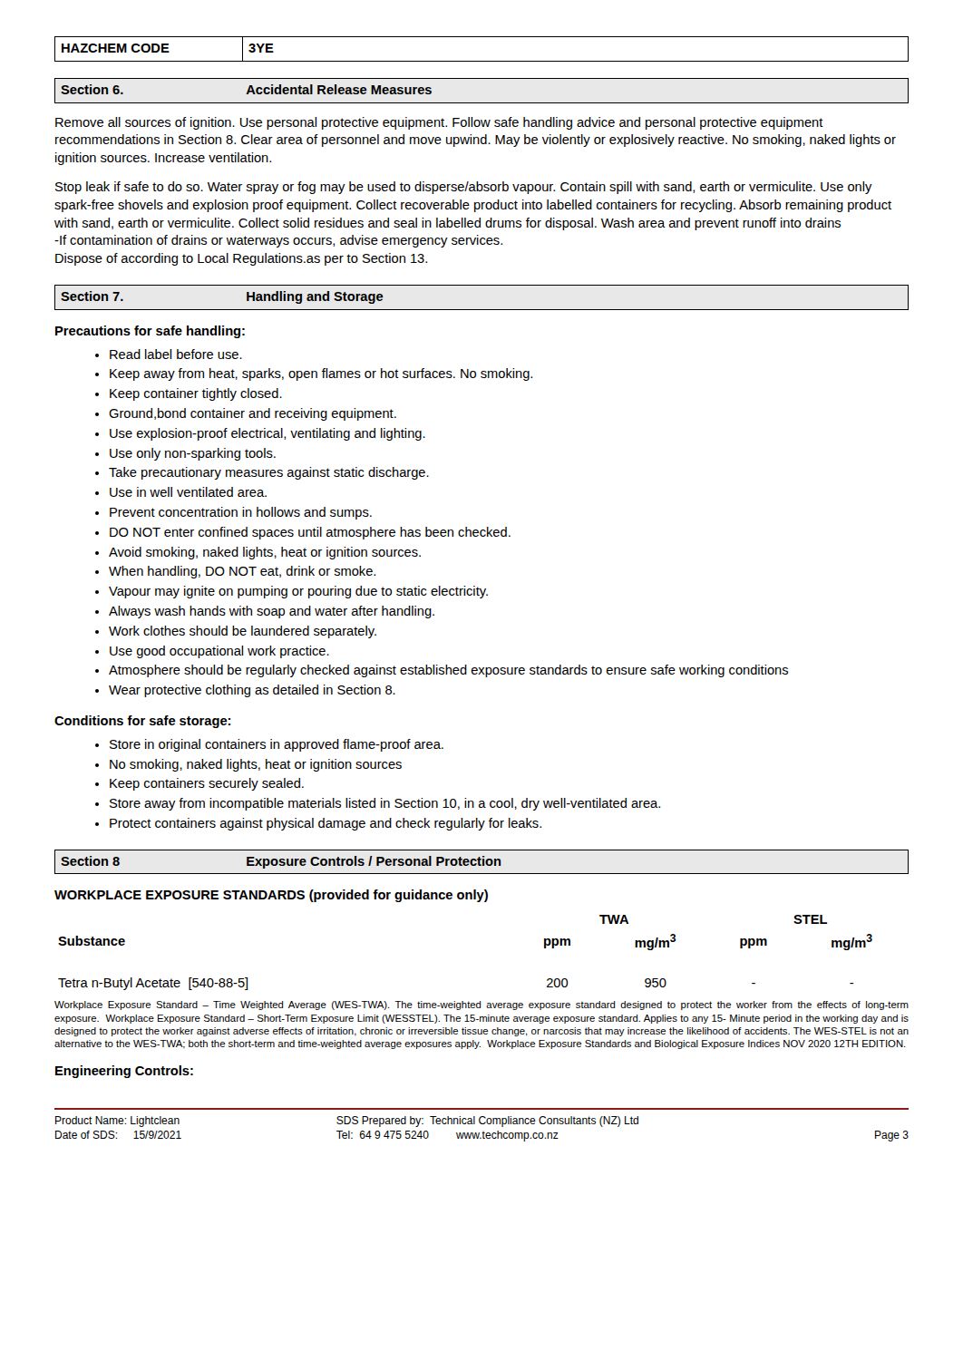| HAZCHEM CODE | 3YE |
Section 6. Accidental Release Measures
Remove all sources of ignition. Use personal protective equipment. Follow safe handling advice and personal protective equipment recommendations in Section 8. Clear area of personnel and move upwind. May be violently or explosively reactive. No smoking, naked lights or ignition sources. Increase ventilation.
Stop leak if safe to do so. Water spray or fog may be used to disperse/absorb vapour. Contain spill with sand, earth or vermiculite. Use only spark-free shovels and explosion proof equipment. Collect recoverable product into labelled containers for recycling. Absorb remaining product with sand, earth or vermiculite. Collect solid residues and seal in labelled drums for disposal. Wash area and prevent runoff into drains
-If contamination of drains or waterways occurs, advise emergency services.
Dispose of according to Local Regulations.as per to Section 13.
Section 7. Handling and Storage
Precautions for safe handling:
Read label before use.
Keep away from heat, sparks, open flames or hot surfaces. No smoking.
Keep container tightly closed.
Ground,bond container and receiving equipment.
Use explosion-proof electrical, ventilating and lighting.
Use only non-sparking tools.
Take precautionary measures against static discharge.
Use in well ventilated area.
Prevent concentration in hollows and sumps.
DO NOT enter confined spaces until atmosphere has been checked.
Avoid smoking, naked lights, heat or ignition sources.
When handling, DO NOT eat, drink or smoke.
Vapour may ignite on pumping or pouring due to static electricity.
Always wash hands with soap and water after handling.
Work clothes should be laundered separately.
Use good occupational work practice.
Atmosphere should be regularly checked against established exposure standards to ensure safe working conditions
Wear protective clothing as detailed in Section 8.
Conditions for safe storage:
Store in original containers in approved flame-proof area.
No smoking, naked lights, heat or ignition sources
Keep containers securely sealed.
Store away from incompatible materials listed in Section 10, in a cool, dry well-ventilated area.
Protect containers against physical damage and check regularly for leaks.
Section 8 Exposure Controls / Personal Protection
WORKPLACE EXPOSURE STANDARDS (provided for guidance only)
| | TWA | STEL |
| Substance | ppm | mg/m 3 | ppm | mg/m 3 |
| Tetra n-Butyl Acetate [540-88-5] | 200 | 950 | - | - |
Workplace Exposure Standard – Time Weighted Average (WES-TWA). The time-weighted average exposure standard designed to protect the worker from the effects of long-term exposure. Workplace Exposure Standard – Short-Term Exposure Limit (WESSTEL). The 15-minute average exposure standard. Applies to any 15- Minute period in the working day and is designed to protect the worker against adverse effects of irritation, chronic or irreversible tissue change, or narcosis that may increase the likelihood of accidents. The WES-STEL is not an alternative to the WES-TWA; both the short-term and time-weighted average exposures apply. Workplace Exposure Standards and Biological Exposure Indices NOV 2020 12TH EDITION.
Engineering Controls:
| Product Name: Lightclean | SDS Prepared by: Technical Compliance Consultants (NZ) Ltd | |
| Date of SDS: 15/9/2021 | Tel: 64 9 475 5240 www.techcomp.co.nz | Page 3 |